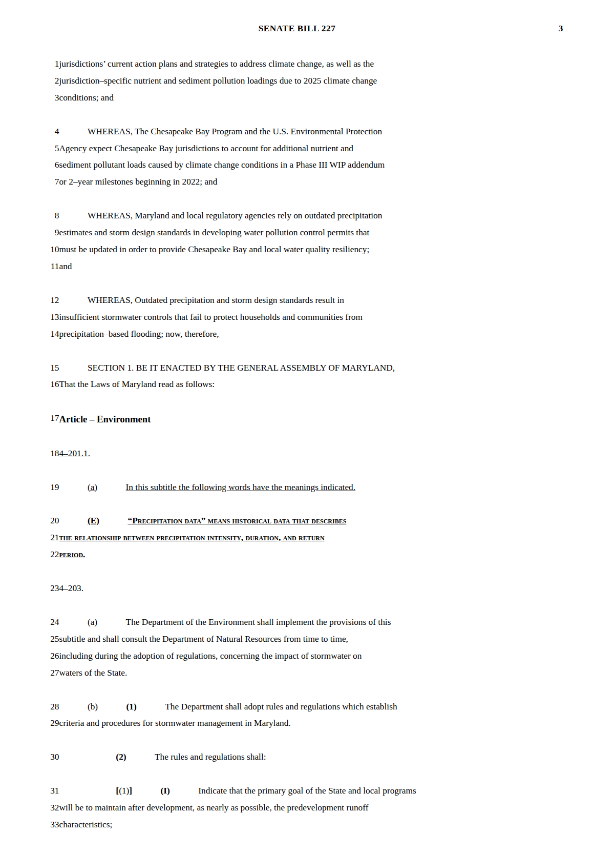SENATE BILL 227 3
| 1 | jurisdictions’ current action plans and strategies to address climate change, as well as the |
| 2 | jurisdiction–specific nutrient and sediment pollution loadings due to 2025 climate change |
| 3 | conditions; and |
| 4 | WHEREAS, The Chesapeake Bay Program and the U.S. Environmental Protection |
| 5 | Agency expect Chesapeake Bay jurisdictions to account for additional nutrient and |
| 6 | sediment pollutant loads caused by climate change conditions in a Phase III WIP addendum |
| 7 | or 2–year milestones beginning in 2022; and |
| 8 | WHEREAS, Maryland and local regulatory agencies rely on outdated precipitation |
| 9 | estimates and storm design standards in developing water pollution control permits that |
| 10 | must be updated in order to provide Chesapeake Bay and local water quality resiliency; |
| 11 | and |
| 12 | WHEREAS, Outdated precipitation and storm design standards result in |
| 13 | insufficient stormwater controls that fail to protect households and communities from |
| 14 | precipitation–based flooding; now, therefore, |
| 15 | SECTION 1. BE IT ENACTED BY THE GENERAL ASSEMBLY OF MARYLAND, |
| 16 | That the Laws of Maryland read as follows: |
| 17 | Article – Environment |
| 18 | 4–201.1. |
| 19 | (a) In this subtitle the following words have the meanings indicated. |
| 20 | (E) “Precipitation data” means historical data that describes |
| 21 | the relationship between precipitation intensity, duration, and return |
| 22 | period. |
| 23 | 4–203. |
| 24 | (a) The Department of the Environment shall implement the provisions of this |
| 25 | subtitle and shall consult the Department of Natural Resources from time to time, |
| 26 | including during the adoption of regulations, concerning the impact of stormwater on |
| 27 | waters of the State. |
| 28 | (b) (1) The Department shall adopt rules and regulations which establish |
| 29 | criteria and procedures for stormwater management in Maryland. |
| 30 | (2) The rules and regulations shall: |
| 31 | [ (1) ] (I) Indicate that the primary goal of the State and local programs |
| 32 | will be to maintain after development, as nearly as possible, the predevelopment runoff |
| 33 | characteristics; |